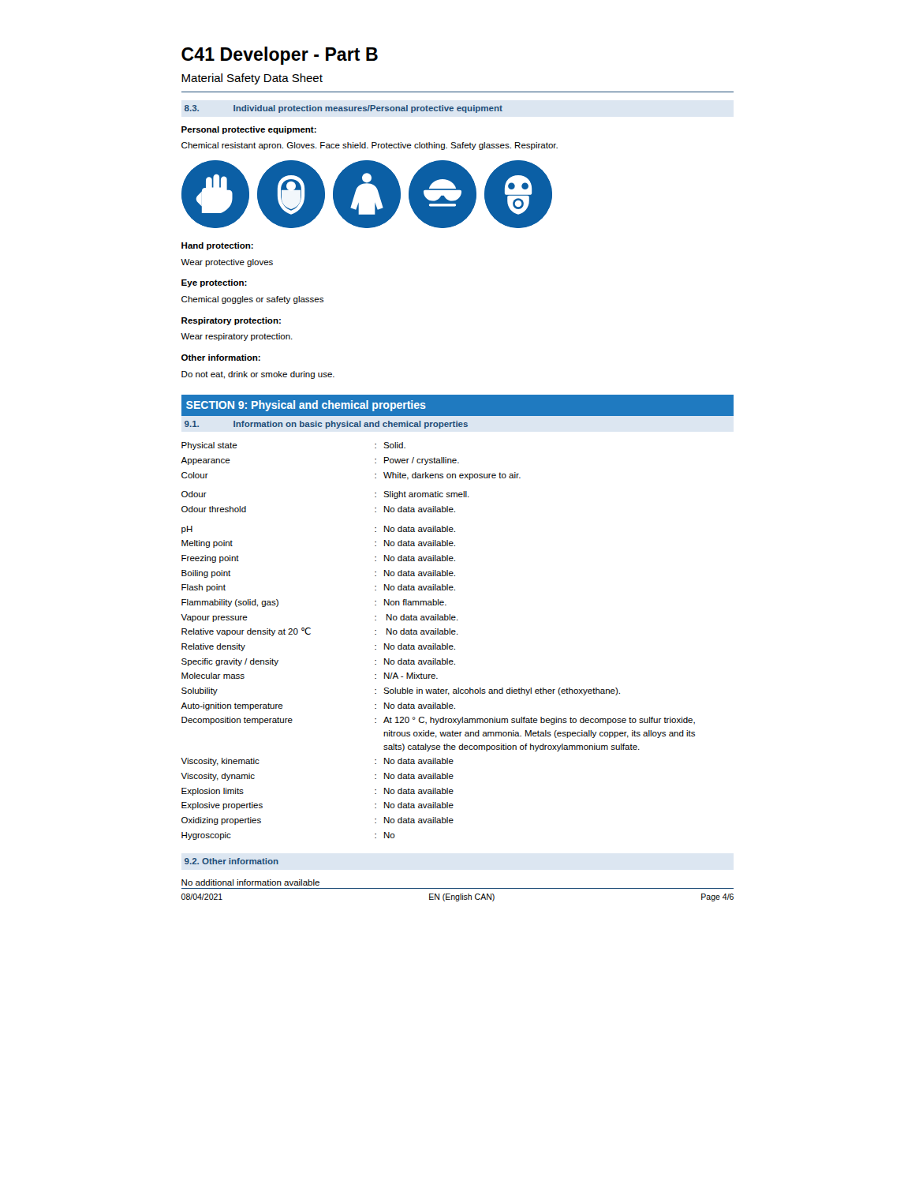C41 Developer - Part B
Material Safety Data Sheet
8.3. Individual protection measures/Personal protective equipment
Personal protective equipment:
Chemical resistant apron. Gloves. Face shield. Protective clothing. Safety glasses. Respirator.
Hand protection:
Wear protective gloves
Eye protection:
Chemical goggles or safety glasses
Respiratory protection:
Wear respiratory protection.
Other information:
Do not eat, drink or smoke during use.
SECTION 9: Physical and chemical properties
9.1. Information on basic physical and chemical properties
| Physical state | : | Solid. |
| Appearance | : | Power / crystalline. |
| Colour | : | White, darkens on exposure to air. |
| Odour | : | Slight aromatic smell. |
| Odour threshold | : | No data available. |
| pH | : | No data available. |
| Melting point | : | No data available. |
| Freezing point | : | No data available. |
| Boiling point | : | No data available. |
| Flash point | : | No data available. |
| Flammability (solid, gas) | : | Non flammable. |
| Vapour pressure | : | No data available. |
| Relative vapour density at 20 ℃ | : | No data available. |
| Relative density | : | No data available. |
| Specific gravity / density | : | No data available. |
| Molecular mass | : | N/A - Mixture. |
| Solubility | : | Soluble in water, alcohols and diethyl ether (ethoxyethane). |
| Auto-ignition temperature | : | No data available. |
| Decomposition temperature | : | At 120 ° C, hydroxylammonium sulfate begins to decompose to sulfur trioxide, nitrous oxide, water and ammonia. Metals (especially copper, its alloys and its salts) catalyse the decomposition of hydroxylammonium sulfate. |
| Viscosity, kinematic | : | No data available |
| Viscosity, dynamic | : | No data available |
| Explosion limits | : | No data available |
| Explosive properties | : | No data available |
| Oxidizing properties | : | No data available |
| Hygroscopic | : | No |
9.2. Other information
No additional information available
08/04/2021
EN (English CAN)
Page 4/6